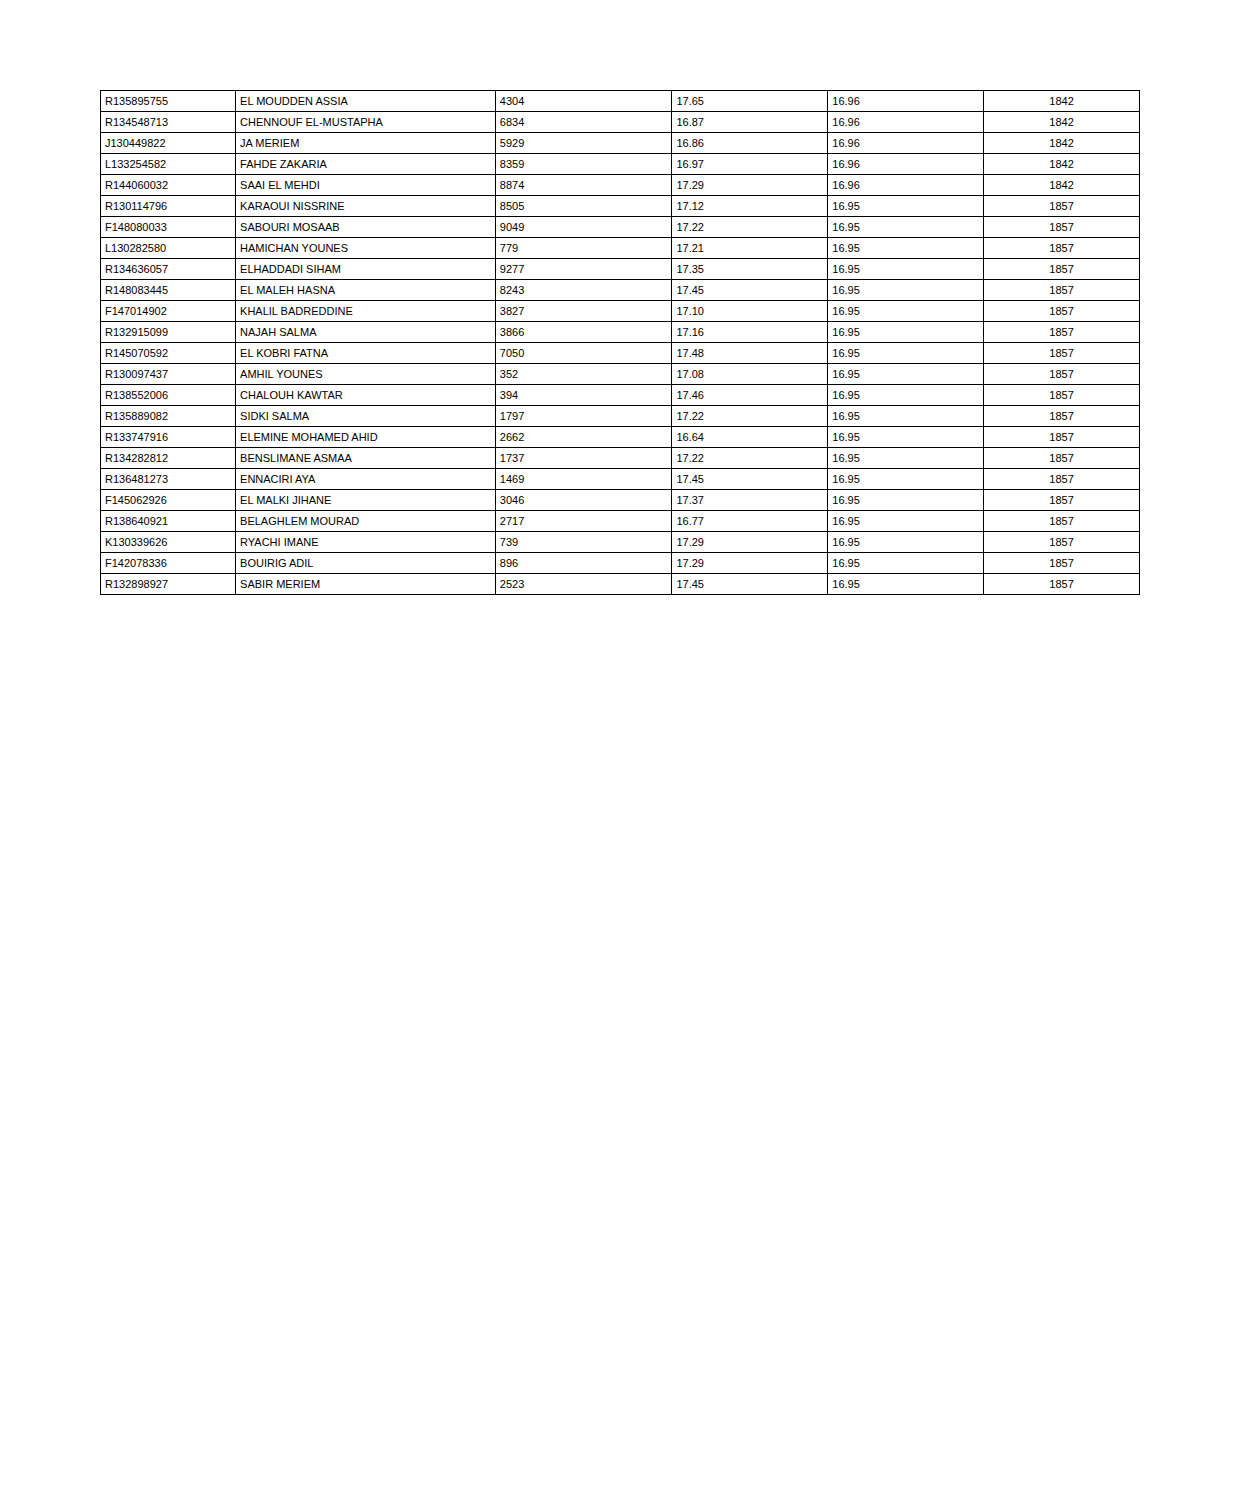| R135895755 | EL MOUDDEN ASSIA | 4304 | 17.65 | 16.96 | 1842 |
| R134548713 | CHENNOUF EL-MUSTAPHA | 6834 | 16.87 | 16.96 | 1842 |
| J130449822 | JA MERIEM | 5929 | 16.86 | 16.96 | 1842 |
| L133254582 | FAHDE ZAKARIA | 8359 | 16.97 | 16.96 | 1842 |
| R144060032 | SAAI EL MEHDI | 8874 | 17.29 | 16.96 | 1842 |
| R130114796 | KARAOUI NISSRINE | 8505 | 17.12 | 16.95 | 1857 |
| F148080033 | SABOURI MOSAAB | 9049 | 17.22 | 16.95 | 1857 |
| L130282580 | HAMICHAN YOUNES | 779 | 17.21 | 16.95 | 1857 |
| R134636057 | ELHADDADI SIHAM | 9277 | 17.35 | 16.95 | 1857 |
| R148083445 | EL MALEH HASNA | 8243 | 17.45 | 16.95 | 1857 |
| F147014902 | KHALIL BADREDDINE | 3827 | 17.10 | 16.95 | 1857 |
| R132915099 | NAJAH SALMA | 3866 | 17.16 | 16.95 | 1857 |
| R145070592 | EL KOBRI FATNA | 7050 | 17.48 | 16.95 | 1857 |
| R130097437 | AMHIL YOUNES | 352 | 17.08 | 16.95 | 1857 |
| R138552006 | CHALOUH KAWTAR | 394 | 17.46 | 16.95 | 1857 |
| R135889082 | SIDKI SALMA | 1797 | 17.22 | 16.95 | 1857 |
| R133747916 | ELEMINE MOHAMED AHID | 2662 | 16.64 | 16.95 | 1857 |
| R134282812 | BENSLIMANE ASMAA | 1737 | 17.22 | 16.95 | 1857 |
| R136481273 | ENNACIRI AYA | 1469 | 17.45 | 16.95 | 1857 |
| F145062926 | EL MALKI JIHANE | 3046 | 17.37 | 16.95 | 1857 |
| R138640921 | BELAGHLEM MOURAD | 2717 | 16.77 | 16.95 | 1857 |
| K130339626 | RYACHI IMANE | 739 | 17.29 | 16.95 | 1857 |
| F142078336 | BOUIRIG ADIL | 896 | 17.29 | 16.95 | 1857 |
| R132898927 | SABIR MERIEM | 2523 | 17.45 | 16.95 | 1857 |